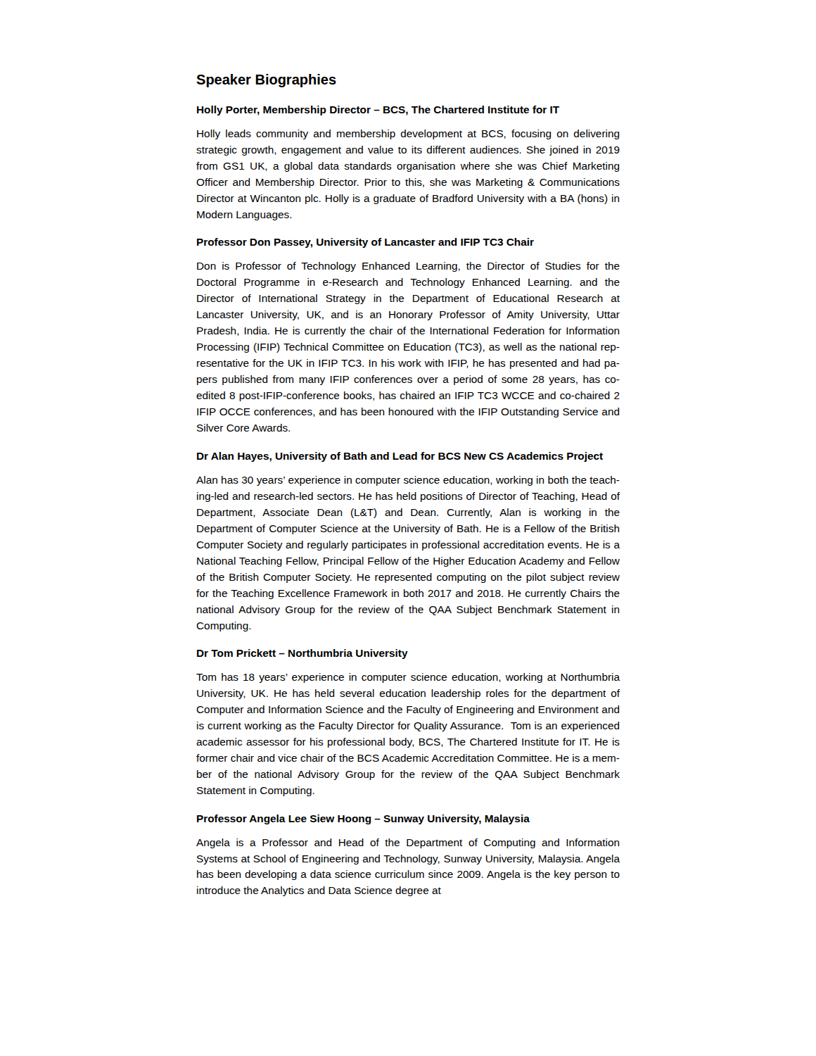Speaker Biographies
Holly Porter, Membership Director – BCS, The Chartered Institute for IT
Holly leads community and membership development at BCS, focusing on delivering strategic growth, engagement and value to its different audiences. She joined in 2019 from GS1 UK, a global data standards organisation where she was Chief Marketing Officer and Membership Director. Prior to this, she was Marketing & Communications Director at Wincanton plc. Holly is a graduate of Bradford University with a BA (hons) in Modern Languages.
Professor Don Passey, University of Lancaster and IFIP TC3 Chair
Don is Professor of Technology Enhanced Learning, the Director of Studies for the Doctoral Programme in e-Research and Technology Enhanced Learning. and the Director of International Strategy in the Department of Educational Research at Lancaster University, UK, and is an Honorary Professor of Amity University, Uttar Pradesh, India. He is currently the chair of the International Federation for Information Processing (IFIP) Technical Committee on Education (TC3), as well as the national representative for the UK in IFIP TC3. In his work with IFIP, he has presented and had papers published from many IFIP conferences over a period of some 28 years, has co-edited 8 post-IFIP-conference books, has chaired an IFIP TC3 WCCE and co-chaired 2 IFIP OCCE conferences, and has been honoured with the IFIP Outstanding Service and Silver Core Awards.
Dr Alan Hayes, University of Bath and Lead for BCS New CS Academics Project
Alan has 30 years’ experience in computer science education, working in both the teaching-led and research-led sectors. He has held positions of Director of Teaching, Head of Department, Associate Dean (L&T) and Dean. Currently, Alan is working in the Department of Computer Science at the University of Bath. He is a Fellow of the British Computer Society and regularly participates in professional accreditation events. He is a National Teaching Fellow, Principal Fellow of the Higher Education Academy and Fellow of the British Computer Society. He represented computing on the pilot subject review for the Teaching Excellence Framework in both 2017 and 2018. He currently Chairs the national Advisory Group for the review of the QAA Subject Benchmark Statement in Computing.
Dr Tom Prickett – Northumbria University
Tom has 18 years’ experience in computer science education, working at Northumbria University, UK. He has held several education leadership roles for the department of Computer and Information Science and the Faculty of Engineering and Environment and is current working as the Faculty Director for Quality Assurance. Tom is an experienced academic assessor for his professional body, BCS, The Chartered Institute for IT. He is former chair and vice chair of the BCS Academic Accreditation Committee. He is a member of the national Advisory Group for the review of the QAA Subject Benchmark Statement in Computing.
Professor Angela Lee Siew Hoong – Sunway University, Malaysia
Angela is a Professor and Head of the Department of Computing and Information Systems at School of Engineering and Technology, Sunway University, Malaysia. Angela has been developing a data science curriculum since 2009. Angela is the key person to introduce the Analytics and Data Science degree at